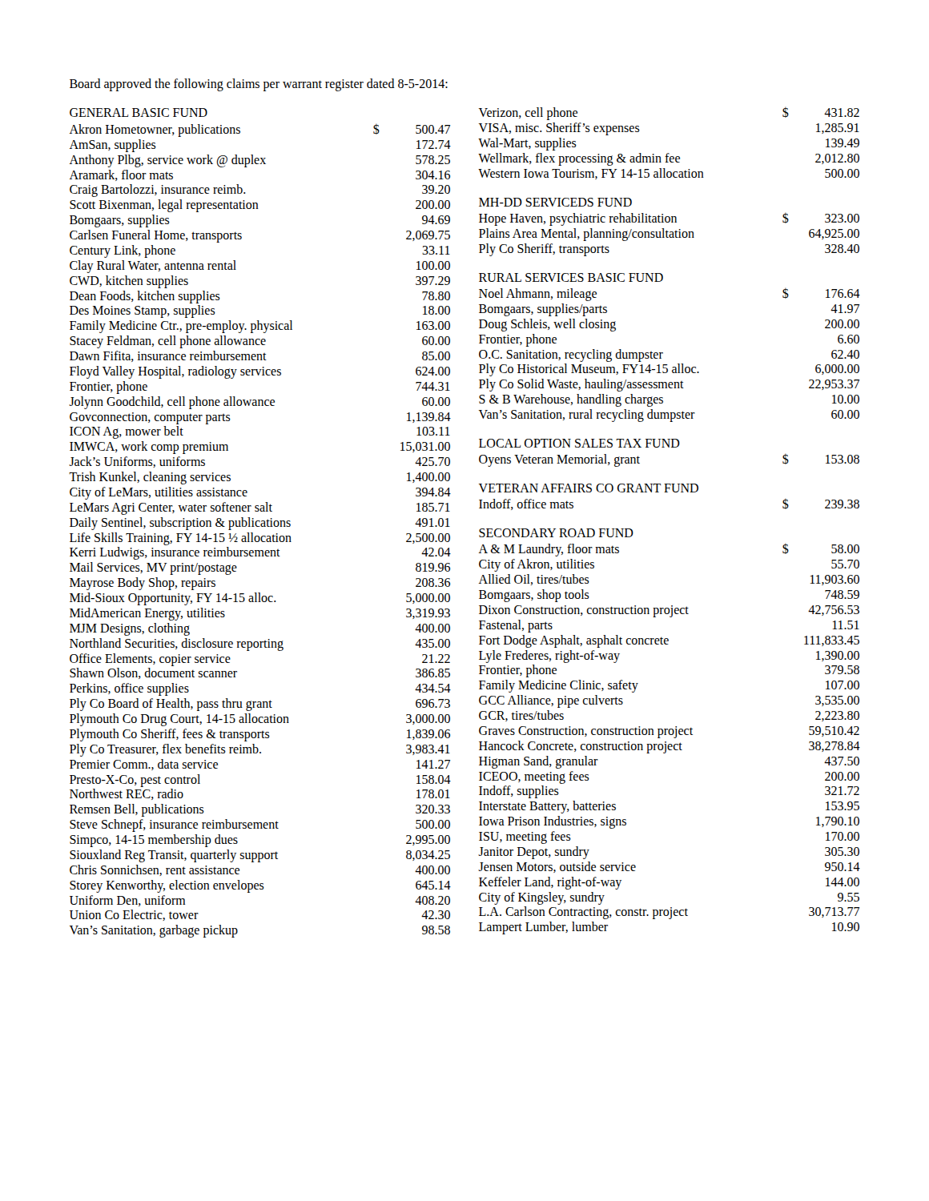Board approved the following claims per warrant register dated 8-5-2014:
General Basic Fund
| Akron Hometowner, publications | $ | 500.47 |
| AmSan, supplies | | 172.74 |
| Anthony Plbg, service work @ duplex | | 578.25 |
| Aramark, floor mats | | 304.16 |
| Craig Bartolozzi, insurance reimb. | | 39.20 |
| Scott Bixenman, legal representation | | 200.00 |
| Bomgaars, supplies | | 94.69 |
| Carlsen Funeral Home, transports | | 2,069.75 |
| Century Link, phone | | 33.11 |
| Clay Rural Water, antenna rental | | 100.00 |
| CWD, kitchen supplies | | 397.29 |
| Dean Foods, kitchen supplies | | 78.80 |
| Des Moines Stamp, supplies | | 18.00 |
| Family Medicine Ctr., pre-employ. physical | | 163.00 |
| Stacey Feldman, cell phone allowance | | 60.00 |
| Dawn Fifita, insurance reimbursement | | 85.00 |
| Floyd Valley Hospital, radiology services | | 624.00 |
| Frontier, phone | | 744.31 |
| Jolynn Goodchild, cell phone allowance | | 60.00 |
| Govconnection, computer parts | | 1,139.84 |
| ICON Ag, mower belt | | 103.11 |
| IMWCA, work comp premium | | 15,031.00 |
| Jack’s Uniforms, uniforms | | 425.70 |
| Trish Kunkel, cleaning services | | 1,400.00 |
| City of LeMars, utilities assistance | | 394.84 |
| LeMars Agri Center, water softener salt | | 185.71 |
| Daily Sentinel, subscription & publications | | 491.01 |
| Life Skills Training, FY 14-15 ½ allocation | | 2,500.00 |
| Kerri Ludwigs, insurance reimbursement | | 42.04 |
| Mail Services, MV print/postage | | 819.96 |
| Mayrose Body Shop, repairs | | 208.36 |
| Mid-Sioux Opportunity, FY 14-15 alloc. | | 5,000.00 |
| MidAmerican Energy, utilities | | 3,319.93 |
| MJM Designs, clothing | | 400.00 |
| Northland Securities, disclosure reporting | | 435.00 |
| Office Elements, copier service | | 21.22 |
| Shawn Olson, document scanner | | 386.85 |
| Perkins, office supplies | | 434.54 |
| Ply Co Board of Health, pass thru grant | | 696.73 |
| Plymouth Co Drug Court, 14-15 allocation | | 3,000.00 |
| Plymouth Co Sheriff, fees & transports | | 1,839.06 |
| Ply Co Treasurer, flex benefits reimb. | | 3,983.41 |
| Premier Comm., data service | | 141.27 |
| Presto-X-Co, pest control | | 158.04 |
| Northwest REC, radio | | 178.01 |
| Remsen Bell, publications | | 320.33 |
| Steve Schnepf, insurance reimbursement | | 500.00 |
| Simpco, 14-15 membership dues | | 2,995.00 |
| Siouxland Reg Transit, quarterly support | | 8,034.25 |
| Chris Sonnichsen, rent assistance | | 400.00 |
| Storey Kenworthy, election envelopes | | 645.14 |
| Uniform Den, uniform | | 408.20 |
| Union Co Electric, tower | | 42.30 |
| Van’s Sanitation, garbage pickup | | 98.58 |
| Verizon, cell phone | $ | 431.82 |
| VISA, misc. Sheriff’s expenses | | 1,285.91 |
| Wal-Mart, supplies | | 139.49 |
| Wellmark, flex processing & admin fee | | 2,012.80 |
| Western Iowa Tourism, FY 14-15 allocation | | 500.00 |
MH-DD Serviceds Fund
| Hope Haven, psychiatric rehabilitation | $ | 323.00 |
| Plains Area Mental, planning/consultation | | 64,925.00 |
| Ply Co Sheriff, transports | | 328.40 |
Rural Services Basic Fund
| Noel Ahmann, mileage | $ | 176.64 |
| Bomgaars, supplies/parts | | 41.97 |
| Doug Schleis, well closing | | 200.00 |
| Frontier, phone | | 6.60 |
| O.C. Sanitation, recycling dumpster | | 62.40 |
| Ply Co Historical Museum, FY14-15 alloc. | | 6,000.00 |
| Ply Co Solid Waste, hauling/assessment | | 22,953.37 |
| S & B Warehouse, handling charges | | 10.00 |
| Van’s Sanitation, rural recycling dumpster | | 60.00 |
Local Option Sales Tax Fund
| Oyens Veteran Memorial, grant | $ | 153.08 |
Veteran Affairs Co Grant Fund
| Indoff, office mats | $ | 239.38 |
Secondary Road Fund
| A & M Laundry, floor mats | $ | 58.00 |
| City of Akron, utilities | | 55.70 |
| Allied Oil, tires/tubes | | 11,903.60 |
| Bomgaars, shop tools | | 748.59 |
| Dixon Construction, construction project | | 42,756.53 |
| Fastenal, parts | | 11.51 |
| Fort Dodge Asphalt, asphalt concrete | | 111,833.45 |
| Lyle Frederes, right-of-way | | 1,390.00 |
| Frontier, phone | | 379.58 |
| Family Medicine Clinic, safety | | 107.00 |
| GCC Alliance, pipe culverts | | 3,535.00 |
| GCR, tires/tubes | | 2,223.80 |
| Graves Construction, construction project | | 59,510.42 |
| Hancock Concrete, construction project | | 38,278.84 |
| Higman Sand, granular | | 437.50 |
| ICEOO, meeting fees | | 200.00 |
| Indoff, supplies | | 321.72 |
| Interstate Battery, batteries | | 153.95 |
| Iowa Prison Industries, signs | | 1,790.10 |
| ISU, meeting fees | | 170.00 |
| Janitor Depot, sundry | | 305.30 |
| Jensen Motors, outside service | | 950.14 |
| Keffeler Land, right-of-way | | 144.00 |
| City of Kingsley, sundry | | 9.55 |
| L.A. Carlson Contracting, constr. project | | 30,713.77 |
| Lampert Lumber, lumber | | 10.90 |